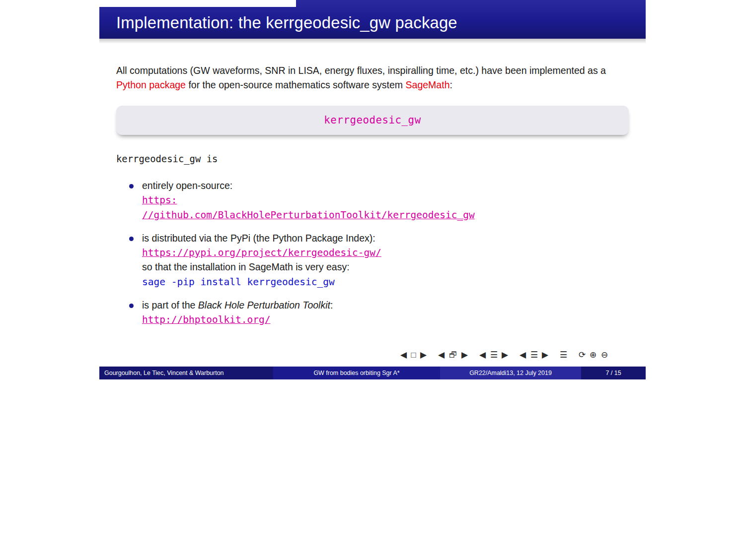Implementation: the kerrgeodesic_gw package
All computations (GW waveforms, SNR in LISA, energy fluxes, inspiralling time, etc.) have been implemented as a Python package for the open-source mathematics software system SageMath:
kerrgeodesic_gw
kerrgeodesic_gw is
entirely open-source:
https:
//github.com/BlackHolePerturbationToolkit/kerrgeodesic_gw
is distributed via the PyPi (the Python Package Index):
https://pypi.org/project/kerrgeodesic-gw/ so that the installation in SageMath is very easy:
sage -pip install kerrgeodesic_gw
is part of the Black Hole Perturbation Toolkit:
http://bhptoolkit.org/
◀ □ ▶ ◀ 🗗 ▶ ◀ ☰ ▶ ◀ ☰ ▶ ☰ ⟳ ⊕ ⊖
Gourgoulhon, Le Tiec, Vincent & Warburton
GW from bodies orbiting Sgr A*
GR22/Amaldi13, 12 July 2019
7 / 15